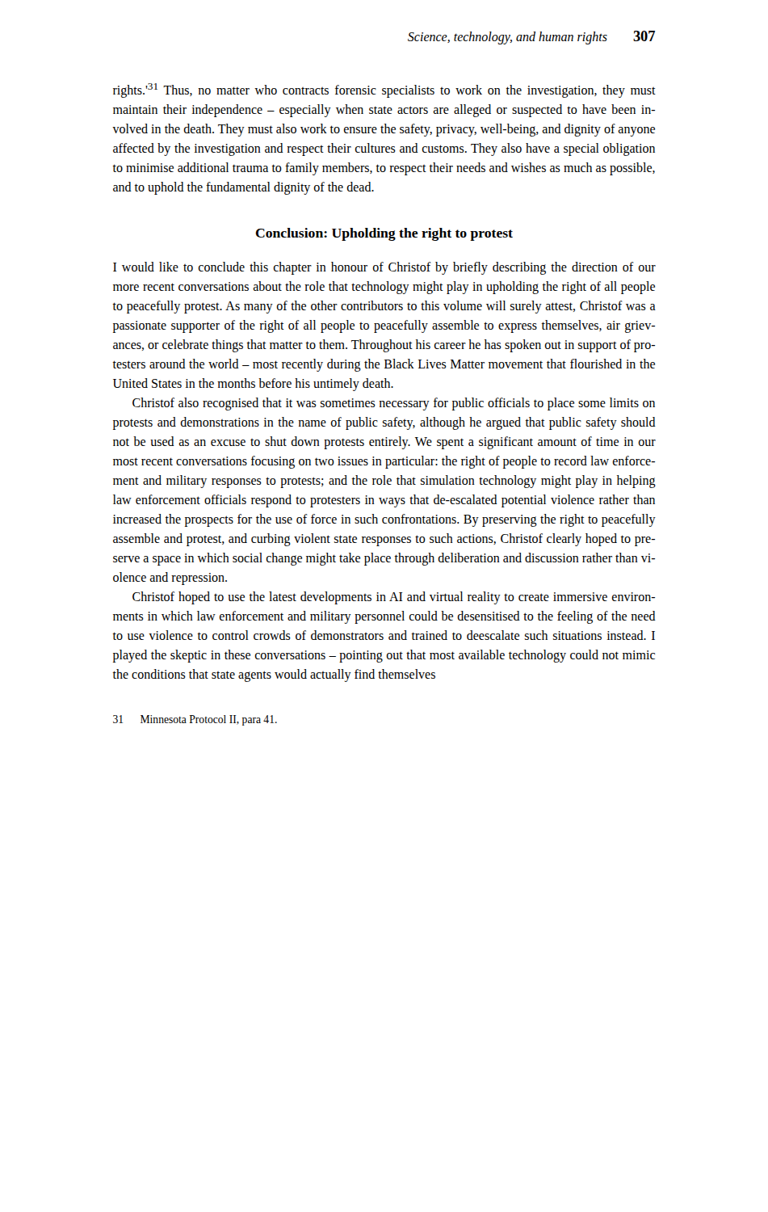Science, technology, and human rights 307
rights.'31 Thus, no matter who contracts forensic specialists to work on the investigation, they must maintain their independence – especially when state actors are alleged or suspected to have been involved in the death. They must also work to ensure the safety, privacy, well-being, and dignity of anyone affected by the investigation and respect their cultures and customs. They also have a special obligation to minimise additional trauma to family members, to respect their needs and wishes as much as possible, and to uphold the fundamental dignity of the dead.
Conclusion: Upholding the right to protest
I would like to conclude this chapter in honour of Christof by briefly describing the direction of our more recent conversations about the role that technology might play in upholding the right of all people to peacefully protest. As many of the other contributors to this volume will surely attest, Christof was a passionate supporter of the right of all people to peacefully assemble to express themselves, air grievances, or celebrate things that matter to them. Throughout his career he has spoken out in support of protesters around the world – most recently during the Black Lives Matter movement that flourished in the United States in the months before his untimely death.
Christof also recognised that it was sometimes necessary for public officials to place some limits on protests and demonstrations in the name of public safety, although he argued that public safety should not be used as an excuse to shut down protests entirely. We spent a significant amount of time in our most recent conversations focusing on two issues in particular: the right of people to record law enforcement and military responses to protests; and the role that simulation technology might play in helping law enforcement officials respond to protesters in ways that de-escalated potential violence rather than increased the prospects for the use of force in such confrontations. By preserving the right to peacefully assemble and protest, and curbing violent state responses to such actions, Christof clearly hoped to preserve a space in which social change might take place through deliberation and discussion rather than violence and repression.
Christof hoped to use the latest developments in AI and virtual reality to create immersive environments in which law enforcement and military personnel could be desensitised to the feeling of the need to use violence to control crowds of demonstrators and trained to deescalate such situations instead. I played the skeptic in these conversations – pointing out that most available technology could not mimic the conditions that state agents would actually find themselves
31 Minnesota Protocol II, para 41.